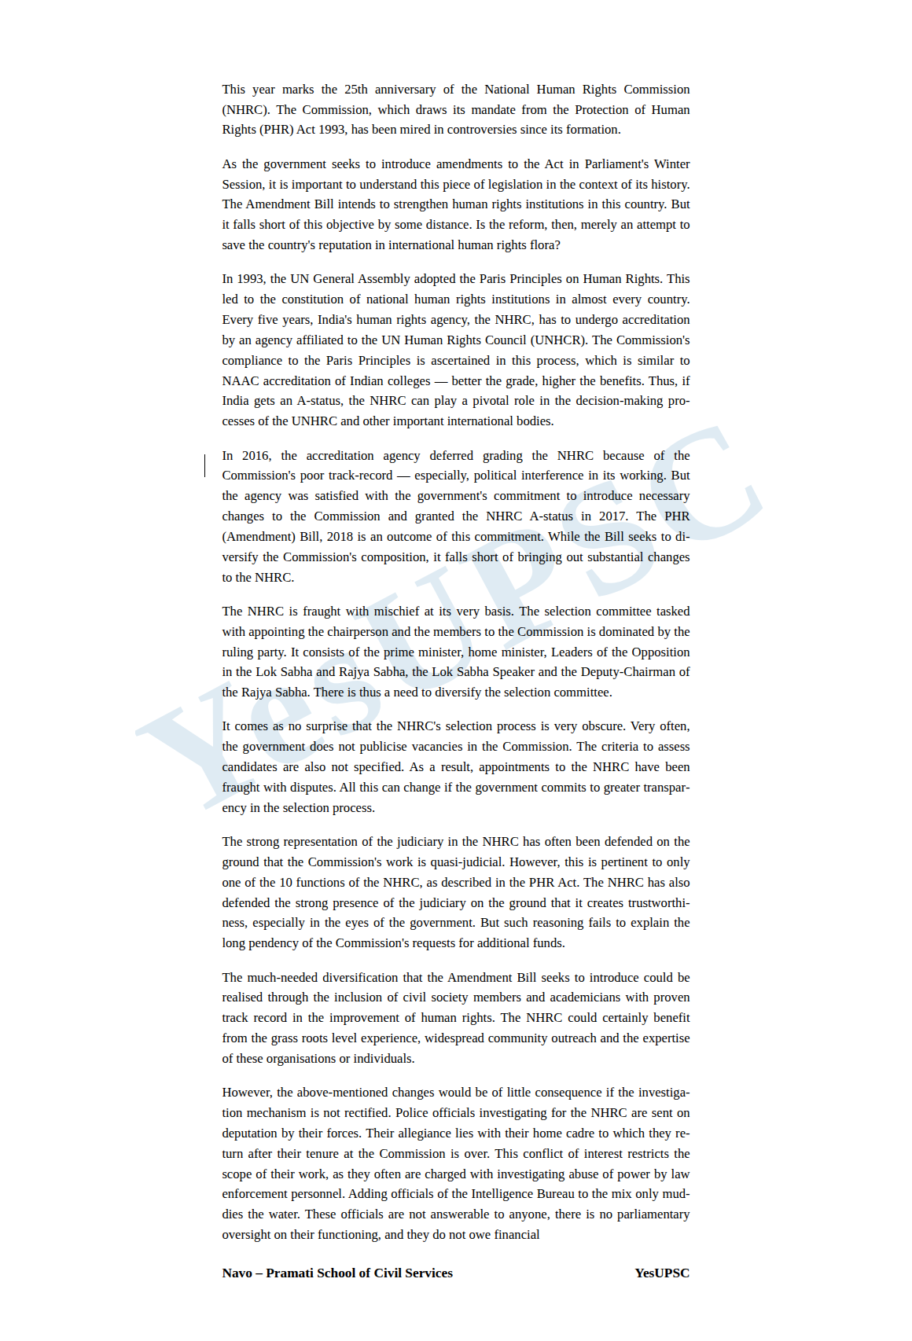YesUPSC
This year marks the 25th anniversary of the National Human Rights Commission (NHRC). The Commission, which draws its mandate from the Protection of Human Rights (PHR) Act 1993, has been mired in controversies since its formation.
As the government seeks to introduce amendments to the Act in Parliament's Winter Session, it is important to understand this piece of legislation in the context of its history. The Amendment Bill intends to strengthen human rights institutions in this country. But it falls short of this objective by some distance. Is the reform, then, merely an attempt to save the country's reputation in international human rights flora?
In 1993, the UN General Assembly adopted the Paris Principles on Human Rights. This led to the constitution of national human rights institutions in almost every country. Every five years, India's human rights agency, the NHRC, has to undergo accreditation by an agency affiliated to the UN Human Rights Council (UNHCR). The Commission's compliance to the Paris Principles is ascertained in this process, which is similar to NAAC accreditation of Indian colleges — better the grade, higher the benefits. Thus, if India gets an A-status, the NHRC can play a pivotal role in the decision-making processes of the UNHRC and other important international bodies.
In 2016, the accreditation agency deferred grading the NHRC because of the Commission's poor track-record — especially, political interference in its working. But the agency was satisfied with the government's commitment to introduce necessary changes to the Commission and granted the NHRC A-status in 2017. The PHR (Amendment) Bill, 2018 is an outcome of this commitment. While the Bill seeks to diversify the Commission's composition, it falls short of bringing out substantial changes to the NHRC.
The NHRC is fraught with mischief at its very basis. The selection committee tasked with appointing the chairperson and the members to the Commission is dominated by the ruling party. It consists of the prime minister, home minister, Leaders of the Opposition in the Lok Sabha and Rajya Sabha, the Lok Sabha Speaker and the Deputy-Chairman of the Rajya Sabha. There is thus a need to diversify the selection committee.
It comes as no surprise that the NHRC's selection process is very obscure. Very often, the government does not publicise vacancies in the Commission. The criteria to assess candidates are also not specified. As a result, appointments to the NHRC have been fraught with disputes. All this can change if the government commits to greater transparency in the selection process.
The strong representation of the judiciary in the NHRC has often been defended on the ground that the Commission's work is quasi-judicial. However, this is pertinent to only one of the 10 functions of the NHRC, as described in the PHR Act. The NHRC has also defended the strong presence of the judiciary on the ground that it creates trustworthiness, especially in the eyes of the government. But such reasoning fails to explain the long pendency of the Commission's requests for additional funds.
The much-needed diversification that the Amendment Bill seeks to introduce could be realised through the inclusion of civil society members and academicians with proven track record in the improvement of human rights. The NHRC could certainly benefit from the grass roots level experience, widespread community outreach and the expertise of these organisations or individuals.
However, the above-mentioned changes would be of little consequence if the investigation mechanism is not rectified. Police officials investigating for the NHRC are sent on deputation by their forces. Their allegiance lies with their home cadre to which they return after their tenure at the Commission is over. This conflict of interest restricts the scope of their work, as they often are charged with investigating abuse of power by law enforcement personnel. Adding officials of the Intelligence Bureau to the mix only muddies the water. These officials are not answerable to anyone, there is no parliamentary oversight on their functioning, and they do not owe financial
Navo – Pramati School of Civil Services
YesUPSC